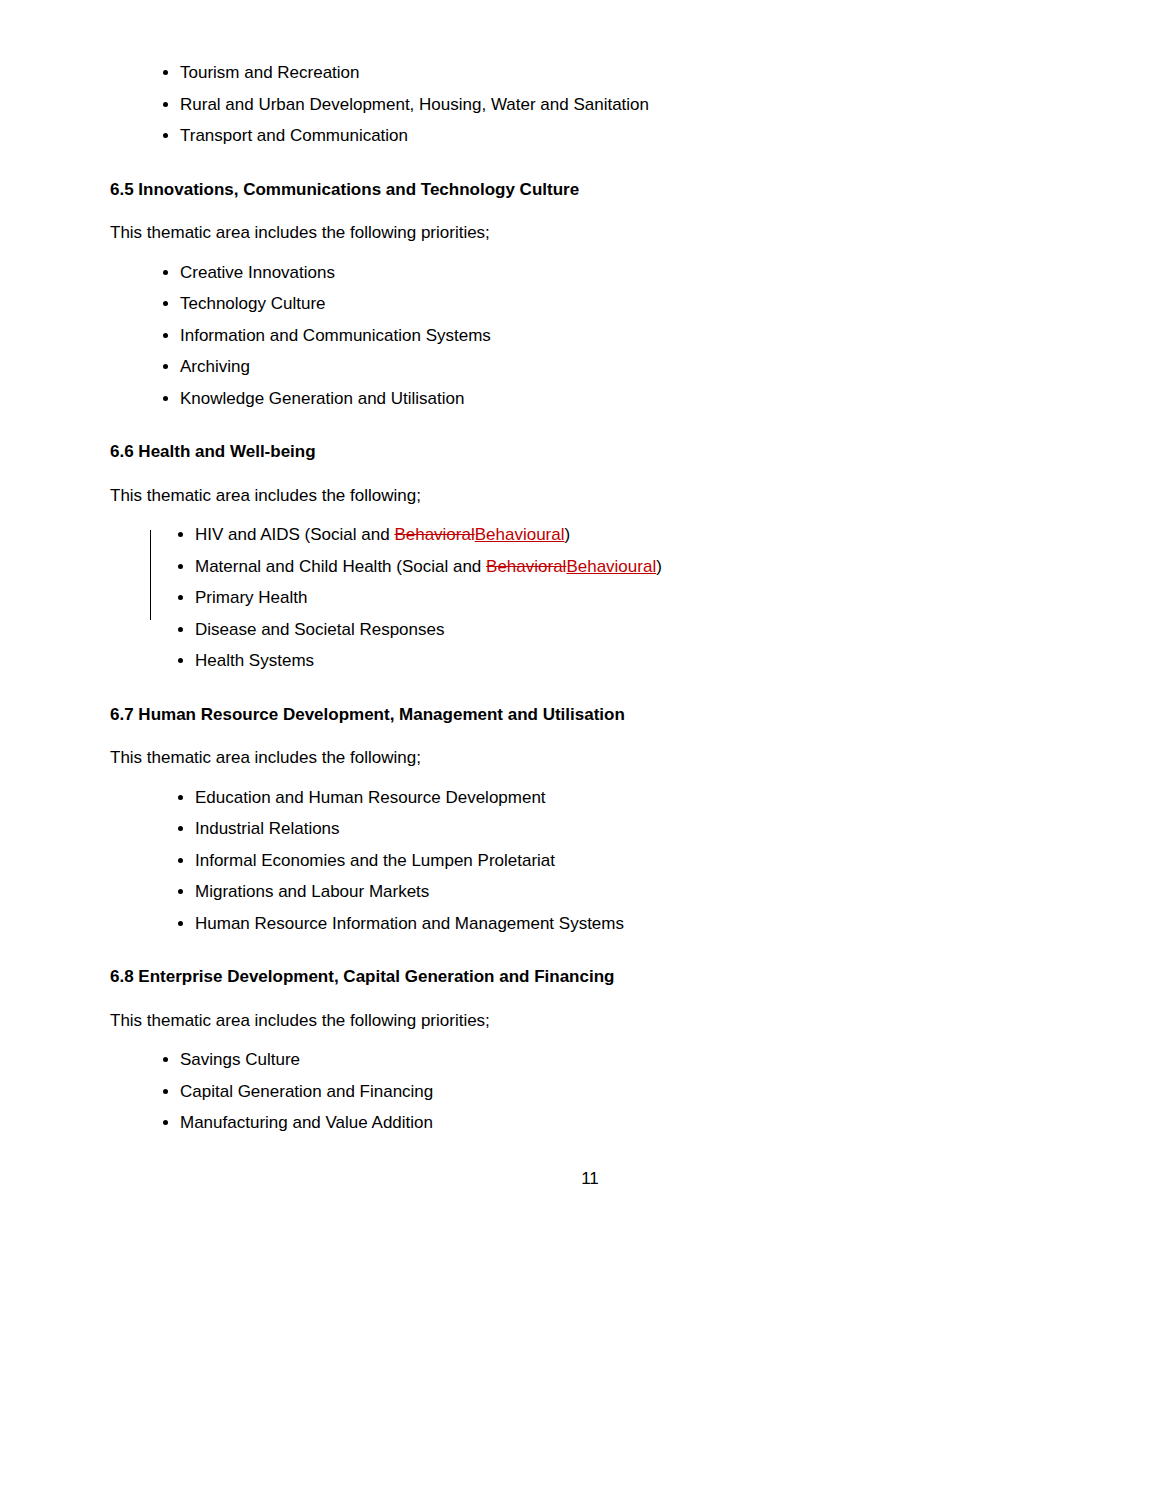Tourism and Recreation
Rural and Urban Development, Housing, Water and Sanitation
Transport and Communication
6.5 Innovations, Communications and Technology Culture
This thematic area includes the following priorities;
Creative Innovations
Technology Culture
Information and Communication Systems
Archiving
Knowledge Generation and Utilisation
6.6 Health and Well-being
This thematic area includes the following;
HIV and AIDS (Social and BehavioralBehavioural)
Maternal and Child Health (Social and BehavioralBehavioural)
Primary Health
Disease and Societal Responses
Health Systems
6.7 Human Resource Development, Management and Utilisation
This thematic area includes the following;
Education and Human Resource Development
Industrial Relations
Informal Economies and the Lumpen Proletariat
Migrations and Labour Markets
Human Resource Information and Management Systems
6.8 Enterprise Development, Capital Generation and Financing
This thematic area includes the following priorities;
Savings Culture
Capital Generation and Financing
Manufacturing and Value Addition
11